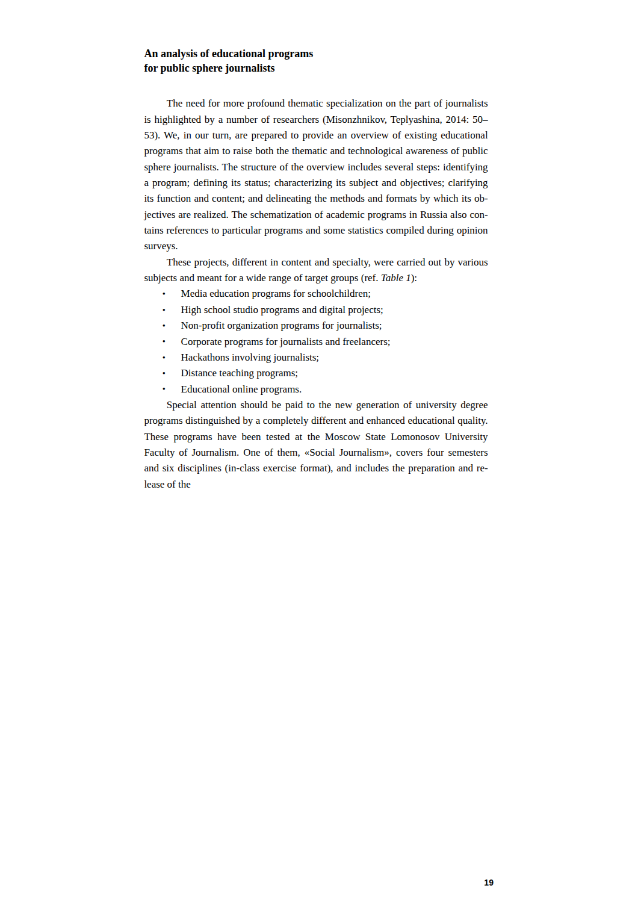An analysis of educational programs
for public sphere journalists
The need for more profound thematic specialization on the part of journalists is highlighted by a number of researchers (Misonzhnikov, Teplyashina, 2014: 50–53). We, in our turn, are prepared to provide an overview of existing educational programs that aim to raise both the thematic and technological awareness of public sphere journalists. The structure of the overview includes several steps: identifying a program; defining its status; characterizing its subject and objectives; clarifying its function and content; and delineating the methods and formats by which its objectives are realized. The schematization of academic programs in Russia also contains references to particular programs and some statistics compiled during opinion surveys.
These projects, different in content and specialty, were carried out by various subjects and meant for a wide range of target groups (ref. Table 1):
Media education programs for schoolchildren;
High school studio programs and digital projects;
Non-profit organization programs for journalists;
Corporate programs for journalists and freelancers;
Hackathons involving journalists;
Distance teaching programs;
Educational online programs.
Special attention should be paid to the new generation of university degree programs distinguished by a completely different and enhanced educational quality. These programs have been tested at the Moscow State Lomonosov University Faculty of Journalism. One of them, «Social Journalism», covers four semesters and six disciplines (in-class exercise format), and includes the preparation and release of the
19